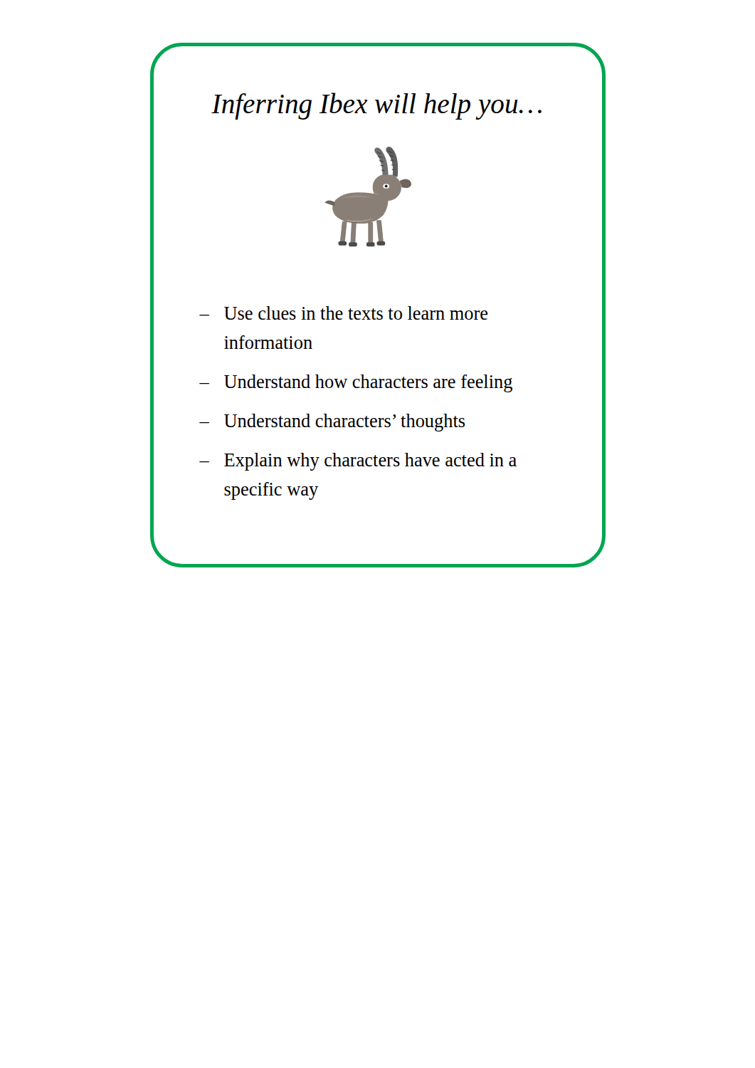Inferring Ibex will help you…
Use clues in the texts to learn more information
Understand how characters are feeling
Understand characters’ thoughts
Explain why characters have acted in a specific way